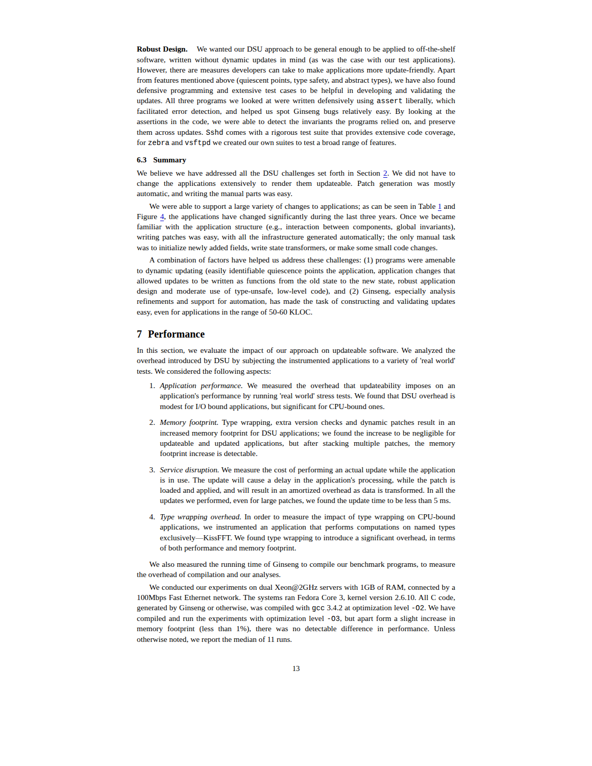Robust Design. We wanted our DSU approach to be general enough to be applied to off-the-shelf software, written without dynamic updates in mind (as was the case with our test applications). However, there are measures developers can take to make applications more update-friendly. Apart from features mentioned above (quiescent points, type safety, and abstract types), we have also found defensive programming and extensive test cases to be helpful in developing and validating the updates. All three programs we looked at were written defensively using assert liberally, which facilitated error detection, and helped us spot Ginseng bugs relatively easy. By looking at the assertions in the code, we were able to detect the invariants the programs relied on, and preserve them across updates. Sshd comes with a rigorous test suite that provides extensive code coverage, for zebra and vsftpd we created our own suites to test a broad range of features.
6.3 Summary
We believe we have addressed all the DSU challenges set forth in Section 2. We did not have to change the applications extensively to render them updateable. Patch generation was mostly automatic, and writing the manual parts was easy.
We were able to support a large variety of changes to applications; as can be seen in Table 1 and Figure 4, the applications have changed significantly during the last three years. Once we became familiar with the application structure (e.g., interaction between components, global invariants), writing patches was easy, with all the infrastructure generated automatically; the only manual task was to initialize newly added fields, write state transformers, or make some small code changes.
A combination of factors have helped us address these challenges: (1) programs were amenable to dynamic updating (easily identifiable quiescence points the application, application changes that allowed updates to be written as functions from the old state to the new state, robust application design and moderate use of type-unsafe, low-level code), and (2) Ginseng, especially analysis refinements and support for automation, has made the task of constructing and validating updates easy, even for applications in the range of 50-60 KLOC.
7 Performance
In this section, we evaluate the impact of our approach on updateable software. We analyzed the overhead introduced by DSU by subjecting the instrumented applications to a variety of 'real world' tests. We considered the following aspects:
Application performance. We measured the overhead that updateability imposes on an application's performance by running 'real world' stress tests. We found that DSU overhead is modest for I/O bound applications, but significant for CPU-bound ones.
Memory footprint. Type wrapping, extra version checks and dynamic patches result in an increased memory footprint for DSU applications; we found the increase to be negligible for updateable and updated applications, but after stacking multiple patches, the memory footprint increase is detectable.
Service disruption. We measure the cost of performing an actual update while the application is in use. The update will cause a delay in the application's processing, while the patch is loaded and applied, and will result in an amortized overhead as data is transformed. In all the updates we performed, even for large patches, we found the update time to be less than 5 ms.
Type wrapping overhead. In order to measure the impact of type wrapping on CPU-bound applications, we instrumented an application that performs computations on named types exclusively—KissFFT. We found type wrapping to introduce a significant overhead, in terms of both performance and memory footprint.
We also measured the running time of Ginseng to compile our benchmark programs, to measure the overhead of compilation and our analyses.
We conducted our experiments on dual Xeon@2GHz servers with 1GB of RAM, connected by a 100Mbps Fast Ethernet network. The systems ran Fedora Core 3, kernel version 2.6.10. All C code, generated by Ginseng or otherwise, was compiled with gcc 3.4.2 at optimization level -O2. We have compiled and run the experiments with optimization level -O3, but apart form a slight increase in memory footprint (less than 1%), there was no detectable difference in performance. Unless otherwise noted, we report the median of 11 runs.
13